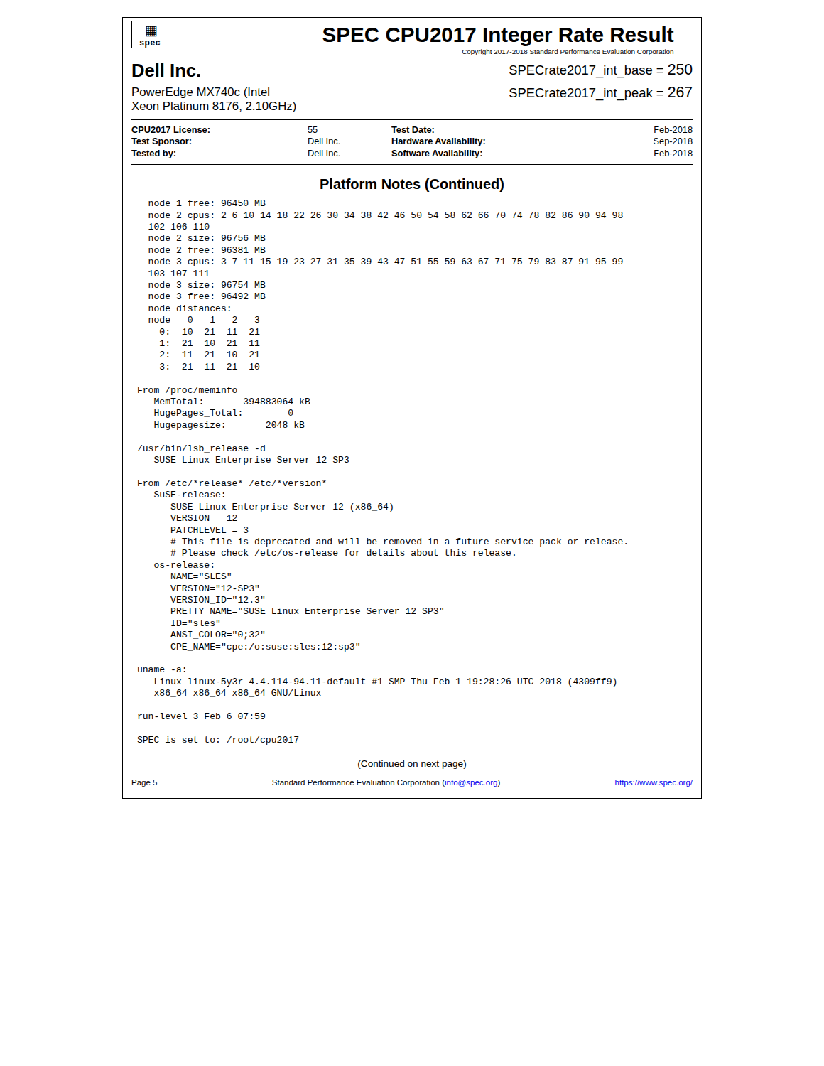▦ spec
SPEC CPU2017 Integer Rate Result
Copyright 2017-2018 Standard Performance Evaluation Corporation
Dell Inc.
PowerEdge MX740c (Intel Xeon Platinum 8176, 2.10GHz)
SPECrate2017_int_base = 250
SPECrate2017_int_peak = 267
| CPU2017 License: | 55 | Test Date: | Feb-2018 |
| Test Sponsor: | Dell Inc. | Hardware Availability: | Sep-2018 |
| Tested by: | Dell Inc. | Software Availability: | Feb-2018 |
Platform Notes (Continued)
   node 1 free: 96450 MB
   node 2 cpus: 2 6 10 14 18 22 26 30 34 38 42 46 50 54 58 62 66 70 74 78 82 86 90 94 98
   102 106 110
   node 2 size: 96756 MB
   node 2 free: 96381 MB
   node 3 cpus: 3 7 11 15 19 23 27 31 35 39 43 47 51 55 59 63 67 71 75 79 83 87 91 95 99
   103 107 111
   node 3 size: 96754 MB
   node 3 free: 96492 MB
   node distances:
   node   0   1   2   3
     0:  10  21  11  21
     1:  21  10  21  11
     2:  11  21  10  21
     3:  21  11  21  10

 From /proc/meminfo
    MemTotal:       394883064 kB
    HugePages_Total:        0
    Hugepagesize:       2048 kB

 /usr/bin/lsb_release -d
    SUSE Linux Enterprise Server 12 SP3

 From /etc/*release* /etc/*version*
    SuSE-release:
       SUSE Linux Enterprise Server 12 (x86_64)
       VERSION = 12
       PATCHLEVEL = 3
       # This file is deprecated and will be removed in a future service pack or release.
       # Please check /etc/os-release for details about this release.
    os-release:
       NAME="SLES"
       VERSION="12-SP3"
       VERSION_ID="12.3"
       PRETTY_NAME="SUSE Linux Enterprise Server 12 SP3"
       ID="sles"
       ANSI_COLOR="0;32"
       CPE_NAME="cpe:/o:suse:sles:12:sp3"

 uname -a:
    Linux linux-5y3r 4.4.114-94.11-default #1 SMP Thu Feb 1 19:28:26 UTC 2018 (4309ff9)
    x86_64 x86_64 x86_64 GNU/Linux

 run-level 3 Feb 6 07:59

 SPEC is set to: /root/cpu2017
(Continued on next page)
Page 5
Standard Performance Evaluation Corporation (info@spec.org)
https://www.spec.org/